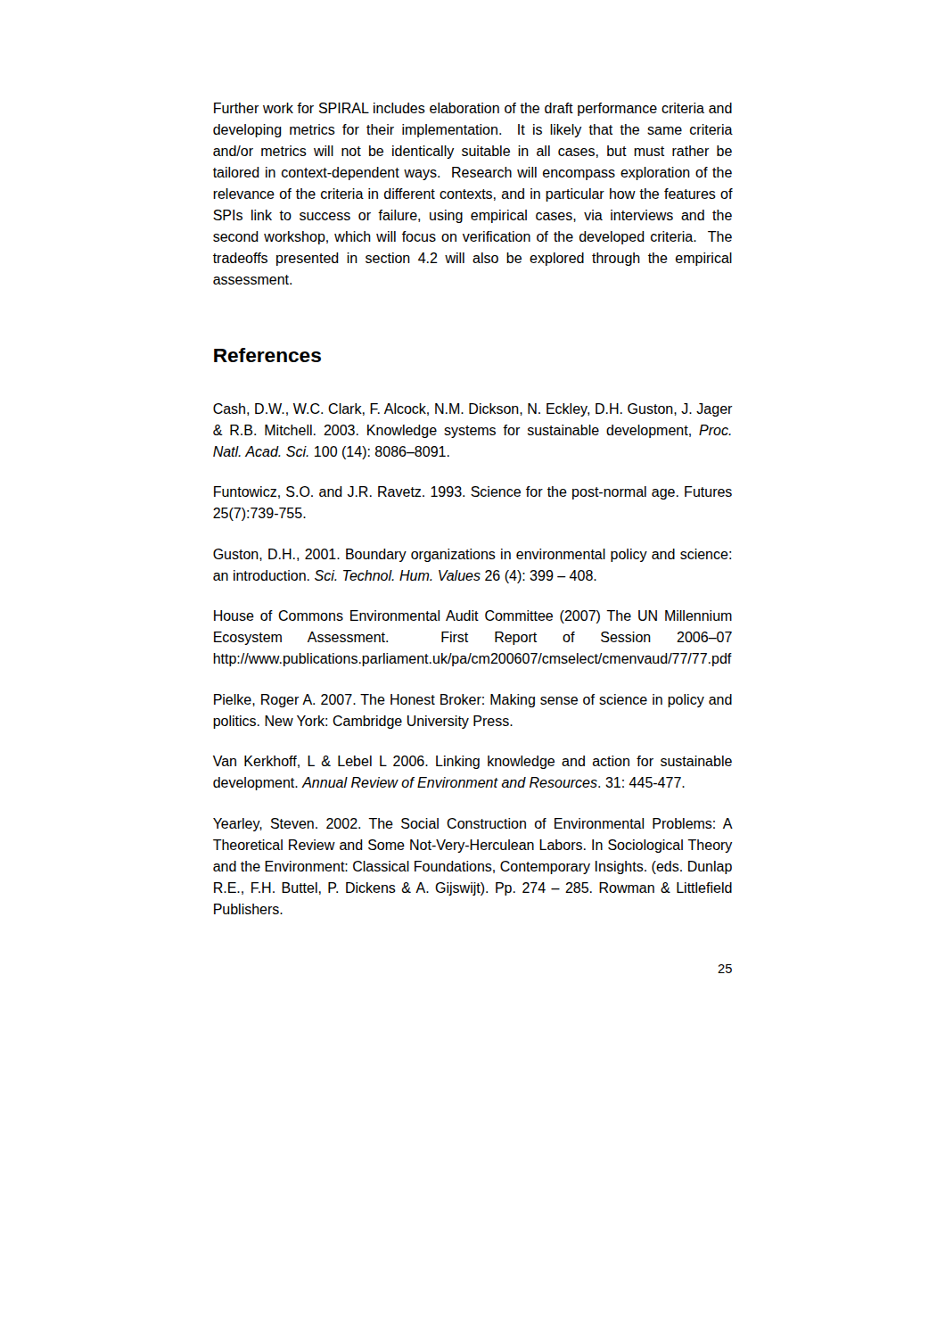Further work for SPIRAL includes elaboration of the draft performance criteria and developing metrics for their implementation. It is likely that the same criteria and/or metrics will not be identically suitable in all cases, but must rather be tailored in context-dependent ways. Research will encompass exploration of the relevance of the criteria in different contexts, and in particular how the features of SPIs link to success or failure, using empirical cases, via interviews and the second workshop, which will focus on verification of the developed criteria. The tradeoffs presented in section 4.2 will also be explored through the empirical assessment.
References
Cash, D.W., W.C. Clark, F. Alcock, N.M. Dickson, N. Eckley, D.H. Guston, J. Jager & R.B. Mitchell. 2003. Knowledge systems for sustainable development, Proc. Natl. Acad. Sci. 100 (14): 8086–8091.
Funtowicz, S.O. and J.R. Ravetz. 1993. Science for the post-normal age. Futures 25(7):739-755.
Guston, D.H., 2001. Boundary organizations in environmental policy and science: an introduction. Sci. Technol. Hum. Values 26 (4): 399 – 408.
House of Commons Environmental Audit Committee (2007) The UN Millennium Ecosystem Assessment. First Report of Session 2006–07 http://www.publications.parliament.uk/pa/cm200607/cmselect/cmenvaud/77/77.pdf
Pielke, Roger A. 2007. The Honest Broker: Making sense of science in policy and politics. New York: Cambridge University Press.
Van Kerkhoff, L & Lebel L 2006. Linking knowledge and action for sustainable development. Annual Review of Environment and Resources. 31: 445-477.
Yearley, Steven. 2002. The Social Construction of Environmental Problems: A Theoretical Review and Some Not-Very-Herculean Labors. In Sociological Theory and the Environment: Classical Foundations, Contemporary Insights. (eds. Dunlap R.E., F.H. Buttel, P. Dickens & A. Gijswijt). Pp. 274 – 285. Rowman & Littlefield Publishers.
25